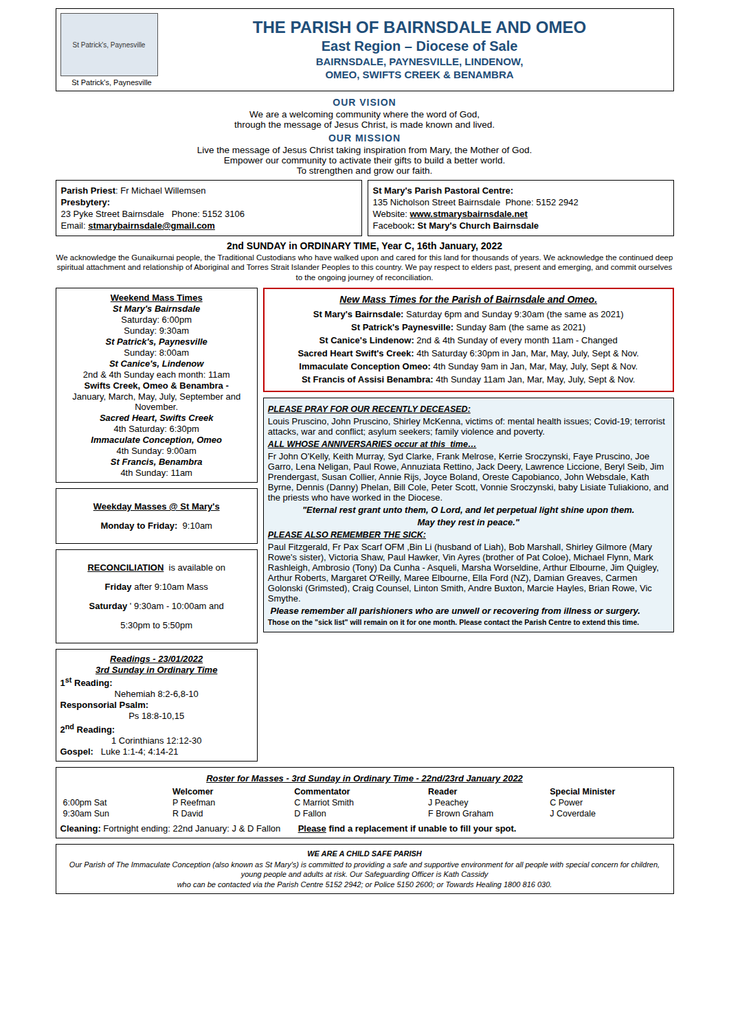St Patrick's, Paynesville
St Patrick's, Paynesville
THE PARISH OF BAIRNSDALE AND OMEO
East Region – Diocese of Sale
BAIRNSDALE, PAYNESVILLE, LINDENOW,
OMEO, SWIFTS CREEK & BENAMBRA
OUR VISION
We are a welcoming community where the word of God,
through the message of Jesus Christ, is made known and lived.
OUR MISSION
Live the message of Jesus Christ taking inspiration from Mary, the Mother of God.
Empower our community to activate their gifts to build a better world.
To strengthen and grow our faith.
Parish Priest: Fr Michael Willemsen
Presbytery:
23 Pyke Street Bairnsdale Phone: 5152 3106
Email: stmarybairnsdale@gmail.com
St Mary's Parish Pastoral Centre:
135 Nicholson Street Bairnsdale Phone: 5152 2942
Website: www.stmarysbairnsdale.net
Facebook: St Mary's Church Bairnsdale
2nd SUNDAY in ORDINARY TIME, Year C, 16th January, 2022
We acknowledge the Gunaikurnai people, the Traditional Custodians who have walked upon and cared for this land for thousands of years. We acknowledge the continued deep spiritual attachment and relationship of Aboriginal and Torres Strait Islander Peoples to this country. We pay respect to elders past, present and emerging, and commit ourselves to the ongoing journey of reconciliation.
Weekend Mass Times
St Mary's Bairnsdale
Saturday: 6:00pm
Sunday: 9:30am
St Patrick's, Paynesville
Sunday: 8:00am
St Canice's, Lindenow
2nd & 4th Sunday each month: 11am
Swifts Creek, Omeo & Benambra -
January, March, May, July, September and November.
Sacred Heart, Swifts Creek
4th Saturday: 6:30pm
Immaculate Conception, Omeo
4th Sunday: 9:00am
St Francis, Benambra
4th Sunday: 11am
Weekday Masses @ St Mary's
Monday to Friday: 9:10am
RECONCILIATION is available on
Friday after 9:10am Mass
Saturday ' 9:30am - 10:00am and
5:30pm to 5:50pm
Readings - 23/01/2022
3rd Sunday in Ordinary Time
1st Reading:
Nehemiah 8:2-6,8-10
Responsorial Psalm:
Ps 18:8-10,15
2nd Reading:
1 Corinthians 12:12-30
Gospel: Luke 1:1-4; 4:14-21
New Mass Times for the Parish of Bairnsdale and Omeo.
St Mary's Bairnsdale: Saturday 6pm and Sunday 9:30am (the same as 2021)
St Patrick's Paynesville: Sunday 8am (the same as 2021)
St Canice's Lindenow: 2nd & 4th Sunday of every month 11am - Changed
Sacred Heart Swift's Creek: 4th Saturday 6:30pm in Jan, Mar, May, July, Sept & Nov.
Immaculate Conception Omeo: 4th Sunday 9am in Jan, Mar, May, July, Sept & Nov.
St Francis of Assisi Benambra: 4th Sunday 11am Jan, Mar, May, July, Sept & Nov.
PLEASE PRAY FOR OUR RECENTLY DECEASED:
Louis Pruscino, John Pruscino, Shirley McKenna, victims of: mental health issues; Covid-19; terrorist attacks, war and conflict; asylum seekers; family violence and poverty.
ALL WHOSE ANNIVERSARIES occur at this time…
Fr John O'Kelly, Keith Murray, Syd Clarke, Frank Melrose, Kerrie Sroczynski, Faye Pruscino, Joe Garro, Lena Neligan, Paul Rowe, Annuziata Rettino, Jack Deery, Lawrence Liccione, Beryl Seib, Jim Prendergast, Susan Collier, Annie Rijs, Joyce Boland, Oreste Capobianco, John Websdale, Kath Byrne, Dennis (Danny) Phelan, Bill Cole, Peter Scott, Vonnie Sroczynski, baby Lisiate Tuliakiono, and the priests who have worked in the Diocese.
"Eternal rest grant unto them, O Lord, and let perpetual light shine upon them.
May they rest in peace."
PLEASE ALSO REMEMBER THE SICK:
Paul Fitzgerald, Fr Pax Scarf OFM ,Bin Li (husband of Liah), Bob Marshall, Shirley Gilmore (Mary Rowe's sister), Victoria Shaw, Paul Hawker, Vin Ayres (brother of Pat Coloe), Michael Flynn, Mark Rashleigh, Ambrosio (Tony) Da Cunha - Asqueli, Marsha Worseldine, Arthur Elbourne, Jim Quigley, Arthur Roberts, Margaret O'Reilly, Maree Elbourne, Ella Ford (NZ), Damian Greaves, Carmen Golonski (Grimsted), Craig Counsel, Linton Smith, Andre Buxton, Marcie Hayles, Brian Rowe, Vic Smythe.
Please remember all parishioners who are unwell or recovering from illness or surgery.
Those on the "sick list" will remain on it for one month. Please contact the Parish Centre to extend this time.
Roster for Masses - 3rd Sunday in Ordinary Time - 22nd/23rd January 2022
| | Welcomer | Commentator | Reader | Special Minister |
| --- | --- | --- | --- | --- |
| 6:00pm Sat | P Reefman | C Marriot Smith | J Peachey | C Power |
| 9:30am Sun | R David | D Fallon | F Brown Graham | J Coverdale |
Cleaning: Fortnight ending: 22nd January: J & D Fallon Please find a replacement if unable to fill your spot.
WE ARE A CHILD SAFE PARISH
Our Parish of The Immaculate Conception (also known as St Mary's) is committed to providing a safe and supportive environment for all people with special concern for children, young people and adults at risk. Our Safeguarding Officer is Kath Cassidy
who can be contacted via the Parish Centre 5152 2942; or Police 5150 2600; or Towards Healing 1800 816 030.